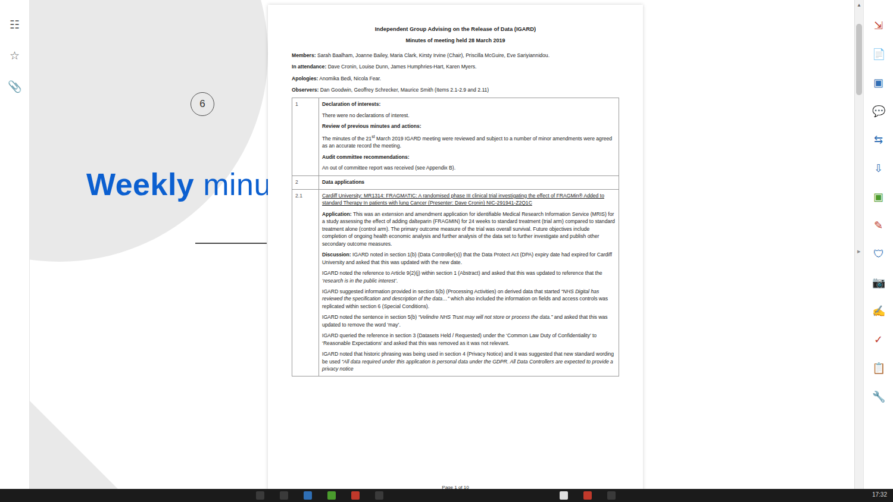☷ ☆ 📎 ◂
6
Weekly minutes
Independent Group Advising on the Release of Data (IGARD)
Minutes of meeting held 28 March 2019
Members: Sarah Baalham, Joanne Bailey, Maria Clark, Kirsty Irvine (Chair), Priscilla McGuire, Eve Sariyiannidou.
In attendance: Dave Cronin, Louise Dunn, James Humphries-Hart, Karen Myers.
Apologies: Anomika Bedi, Nicola Fear.
Observers: Dan Goodwin, Geoffrey Schrecker, Maurice Smith (Items 2.1-2.9 and 2.11)
| 1 | Declaration of interests: There were no declarations of interest. Review of previous minutes and actions: The minutes of the 21 st March 2019 IGARD meeting were reviewed and subject to a number of minor amendments were agreed as an accurate record the meeting. Audit committee recommendations: An out of committee report was received (see Appendix B). |
| 2 | Data applications |
| 2.1 | Cardiff University: MR1314: FRAGMATIC: A randomised phase III clinical trial investigating the effect of FRAGMin® Added to standard Therapy In patients with lung Cancer (Presenter: Dave Cronin) NIC-291941-Z2Q1C Application: This was an extension and amendment application for identifiable Medical Research Information Service (MRIS) for a study assessing the effect of adding dalteparin (FRAGMIN) for 24 weeks to standard treatment (trial arm) compared to standard treatment alone (control arm). The primary outcome measure of the trial was overall survival. Future objectives include completion of ongoing health economic analysis and further analysis of the data set to further investigate and publish other secondary outcome measures. Discussion: IGARD noted in section 1(b) (Data Controller(s)) that the Data Protect Act (DPA) expiry date had expired for Cardiff University and asked that this was updated with the new date. IGARD noted the reference to Article 9(2)(j) within section 1 (Abstract) and asked that this was updated to reference that the ‘research is in the public interest’ . IGARD suggested information provided in section 5(b) (Processing Activities) on derived data that started “NHS Digital has reviewed the specification and description of the data…” which also included the information on fields and access controls was replicated within section 6 (Special Conditions). IGARD noted the sentence in section 5(b) “Velindre NHS Trust may will not store or process the data.” and asked that this was updated to remove the word ‘may’. IGARD queried the reference in section 3 (Datasets Held / Requested) under the ‘Common Law Duty of Confidentiality’ to ‘Reasonable Expectations’ and asked that this was removed as it was not relevant. IGARD noted that historic phrasing was being used in section 4 (Privacy Notice) and it was suggested that new standard wording be used “All data required under this application is personal data under the GDPR. All Data Controllers are expected to provide a privacy notice |
Page 1 of 10
▲
▼
⇲ 📄 ▣ 💬 ⇆ ⇩ ▣ ✎ 🛡 📷 ✍ ✓ 📋 🔧 ▸
17:32